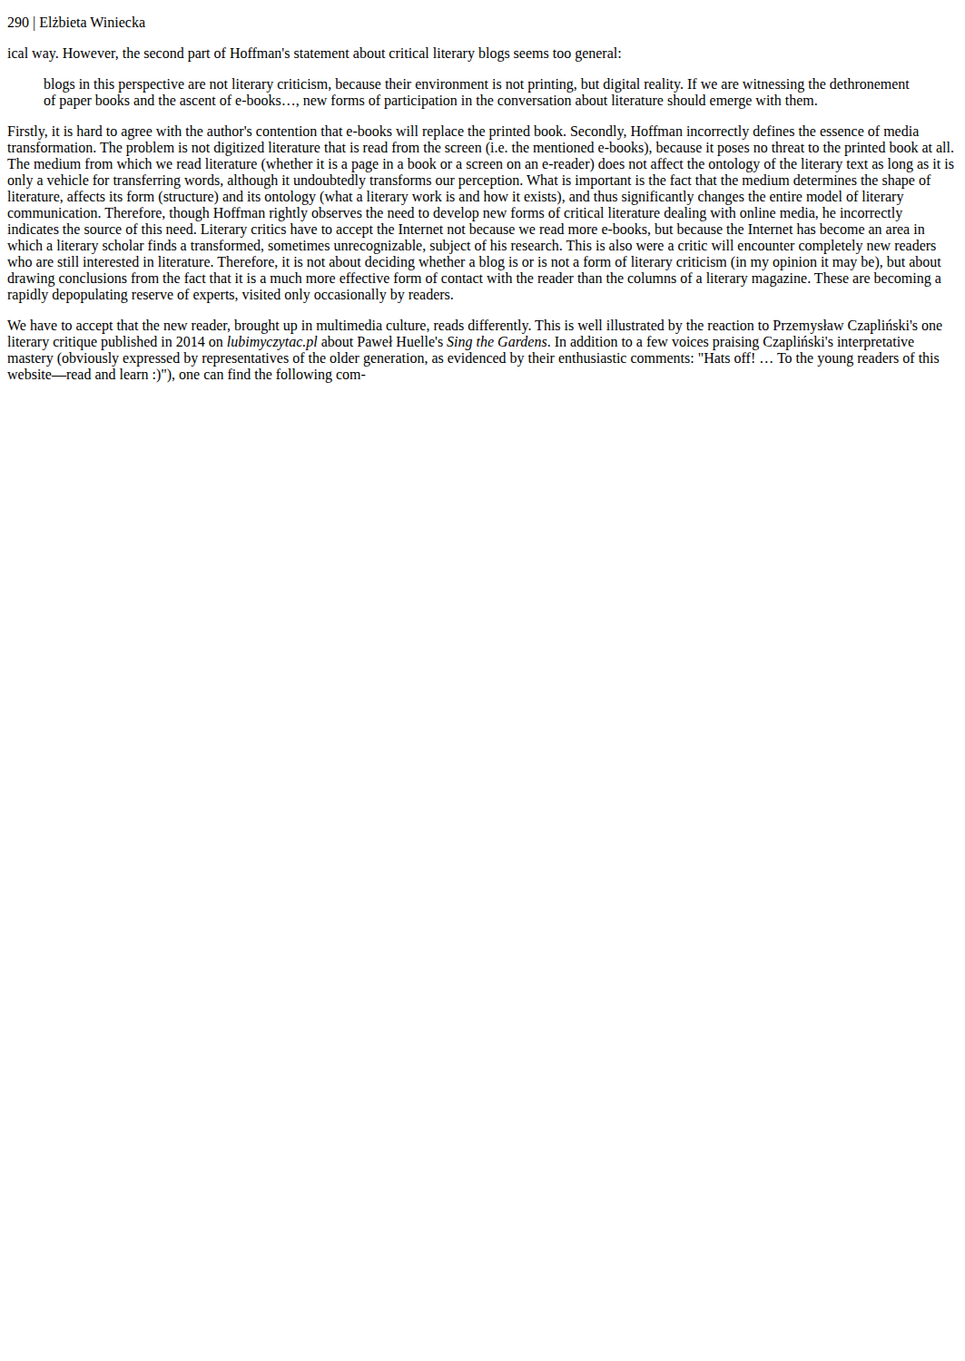290 | Elżbieta Winiecka
ical way. However, the second part of Hoffman's statement about critical literary blogs seems too general:
blogs in this perspective are not literary criticism, because their environment is not printing, but digital reality. If we are witnessing the dethronement of paper books and the ascent of e-books…, new forms of participation in the conversation about literature should emerge with them.
Firstly, it is hard to agree with the author's contention that e-books will replace the printed book. Secondly, Hoffman incorrectly defines the essence of media transformation. The problem is not digitized literature that is read from the screen (i.e. the mentioned e-books), because it poses no threat to the printed book at all. The medium from which we read literature (whether it is a page in a book or a screen on an e-reader) does not affect the ontology of the literary text as long as it is only a vehicle for transferring words, although it undoubtedly transforms our perception. What is important is the fact that the medium determines the shape of literature, affects its form (structure) and its ontology (what a literary work is and how it exists), and thus significantly changes the entire model of literary communication. Therefore, though Hoffman rightly observes the need to develop new forms of critical literature dealing with online media, he incorrectly indicates the source of this need. Literary critics have to accept the Internet not because we read more e-books, but because the Internet has become an area in which a literary scholar finds a transformed, sometimes unrecognizable, subject of his research. This is also were a critic will encounter completely new readers who are still interested in literature. Therefore, it is not about deciding whether a blog is or is not a form of literary criticism (in my opinion it may be), but about drawing conclusions from the fact that it is a much more effective form of contact with the reader than the columns of a literary magazine. These are becoming a rapidly depopulating reserve of experts, visited only occasionally by readers.
We have to accept that the new reader, brought up in multimedia culture, reads differently. This is well illustrated by the reaction to Przemysław Czapliński's one literary critique published in 2014 on lubimyczytac.pl about Paweł Huelle's Sing the Gardens. In addition to a few voices praising Czapliński's interpretative mastery (obviously expressed by representatives of the older generation, as evidenced by their enthusiastic comments: "Hats off! … To the young readers of this website—read and learn :)"), one can find the following com-